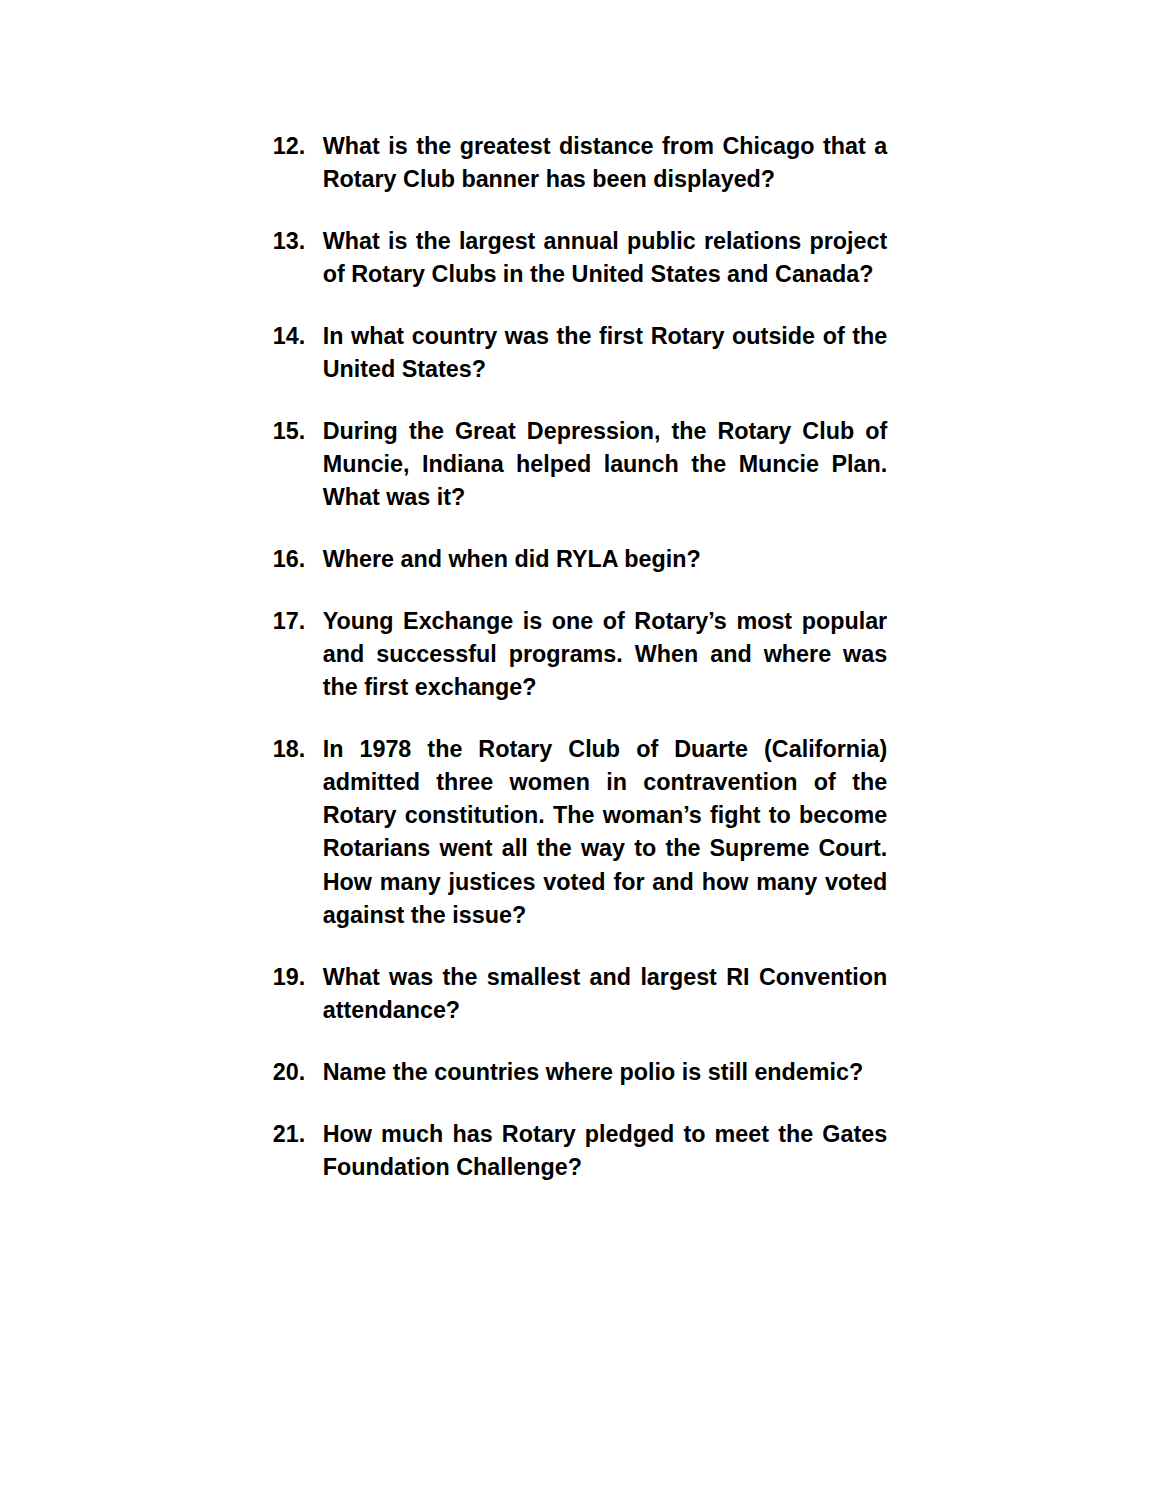12. What is the greatest distance from Chicago that a Rotary Club banner has been displayed?
13. What is the largest annual public relations project of Rotary Clubs in the United States and Canada?
14. In what country was the first Rotary outside of the United States?
15. During the Great Depression, the Rotary Club of Muncie, Indiana helped launch the Muncie Plan. What was it?
16. Where and when did RYLA begin?
17. Young Exchange is one of Rotary’s most popular and successful programs. When and where was the first exchange?
18. In 1978 the Rotary Club of Duarte (California) admitted three women in contravention of the Rotary constitution. The woman’s fight to become Rotarians went all the way to the Supreme Court. How many justices voted for and how many voted against the issue?
19. What was the smallest and largest RI Convention attendance?
20. Name the countries where polio is still endemic?
21. How much has Rotary pledged to meet the Gates Foundation Challenge?